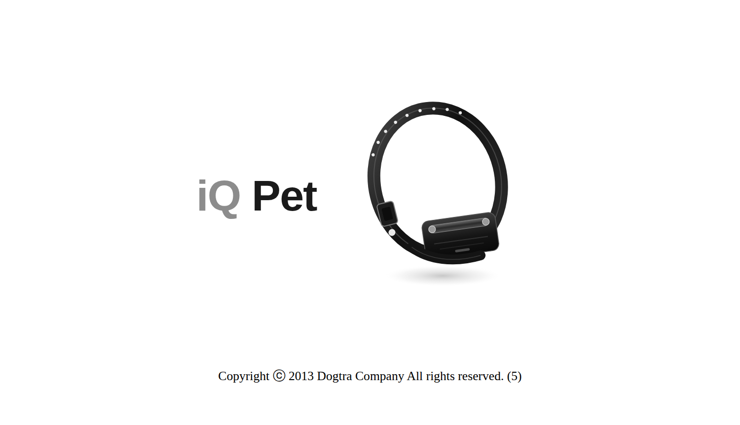iQ Pet
Copyright ⓒ 2013 Dogtra Company All rights reserved. (5)